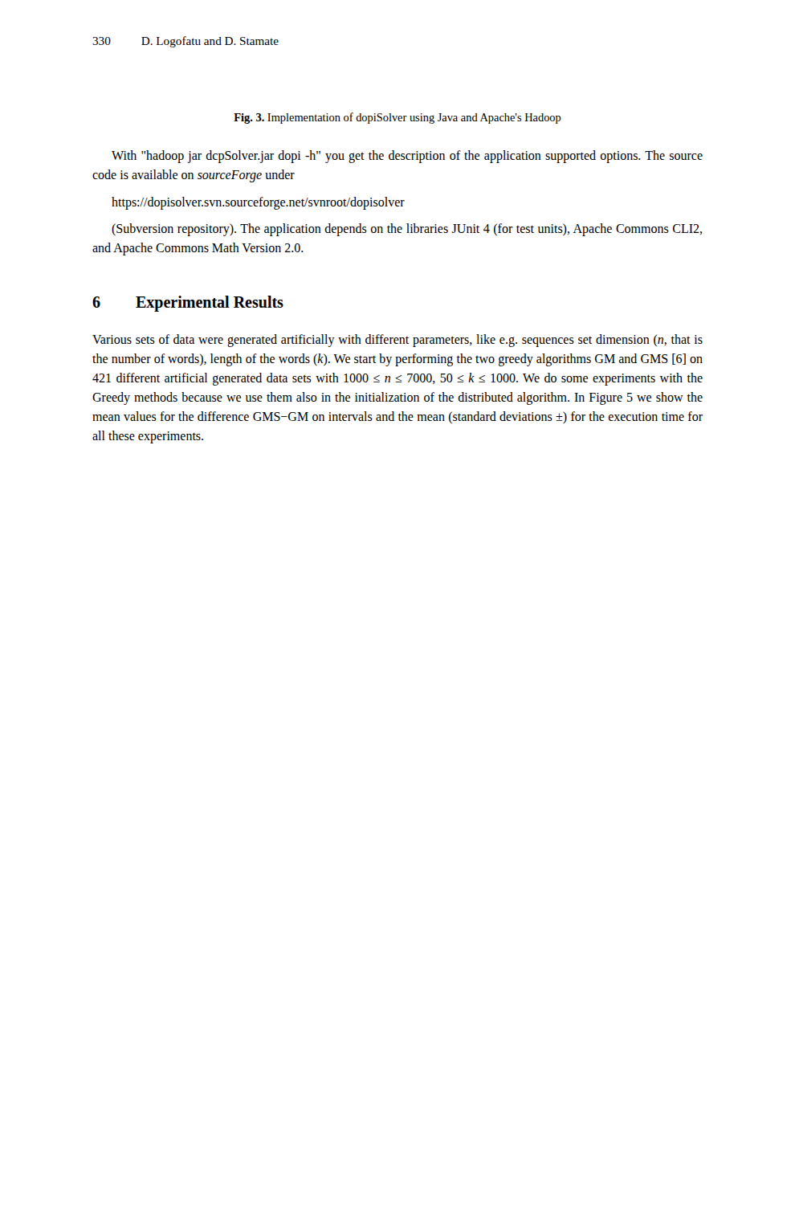330 D. Logofatu and D. Stamate
Fig. 3. Implementation of dopiSolver using Java and Apache's Hadoop
With "hadoop jar dcpSolver.jar dopi -h" you get the description of the application supported options. The source code is available on sourceForge under
https://dopisolver.svn.sourceforge.net/svnroot/dopisolver
(Subversion repository). The application depends on the libraries JUnit 4 (for test units), Apache Commons CLI2, and Apache Commons Math Version 2.0.
6 Experimental Results
Various sets of data were generated artificially with different parameters, like e.g. sequences set dimension (n, that is the number of words), length of the words (k). We start by performing the two greedy algorithms GM and GMS [6] on 421 different artificial generated data sets with 1000 ≤ n ≤ 7000, 50 ≤ k ≤ 1000. We do some experiments with the Greedy methods because we use them also in the initialization of the distributed algorithm. In Figure 5 we show the mean values for the difference GMS−GM on intervals and the mean (standard deviations ±) for the execution time for all these experiments.